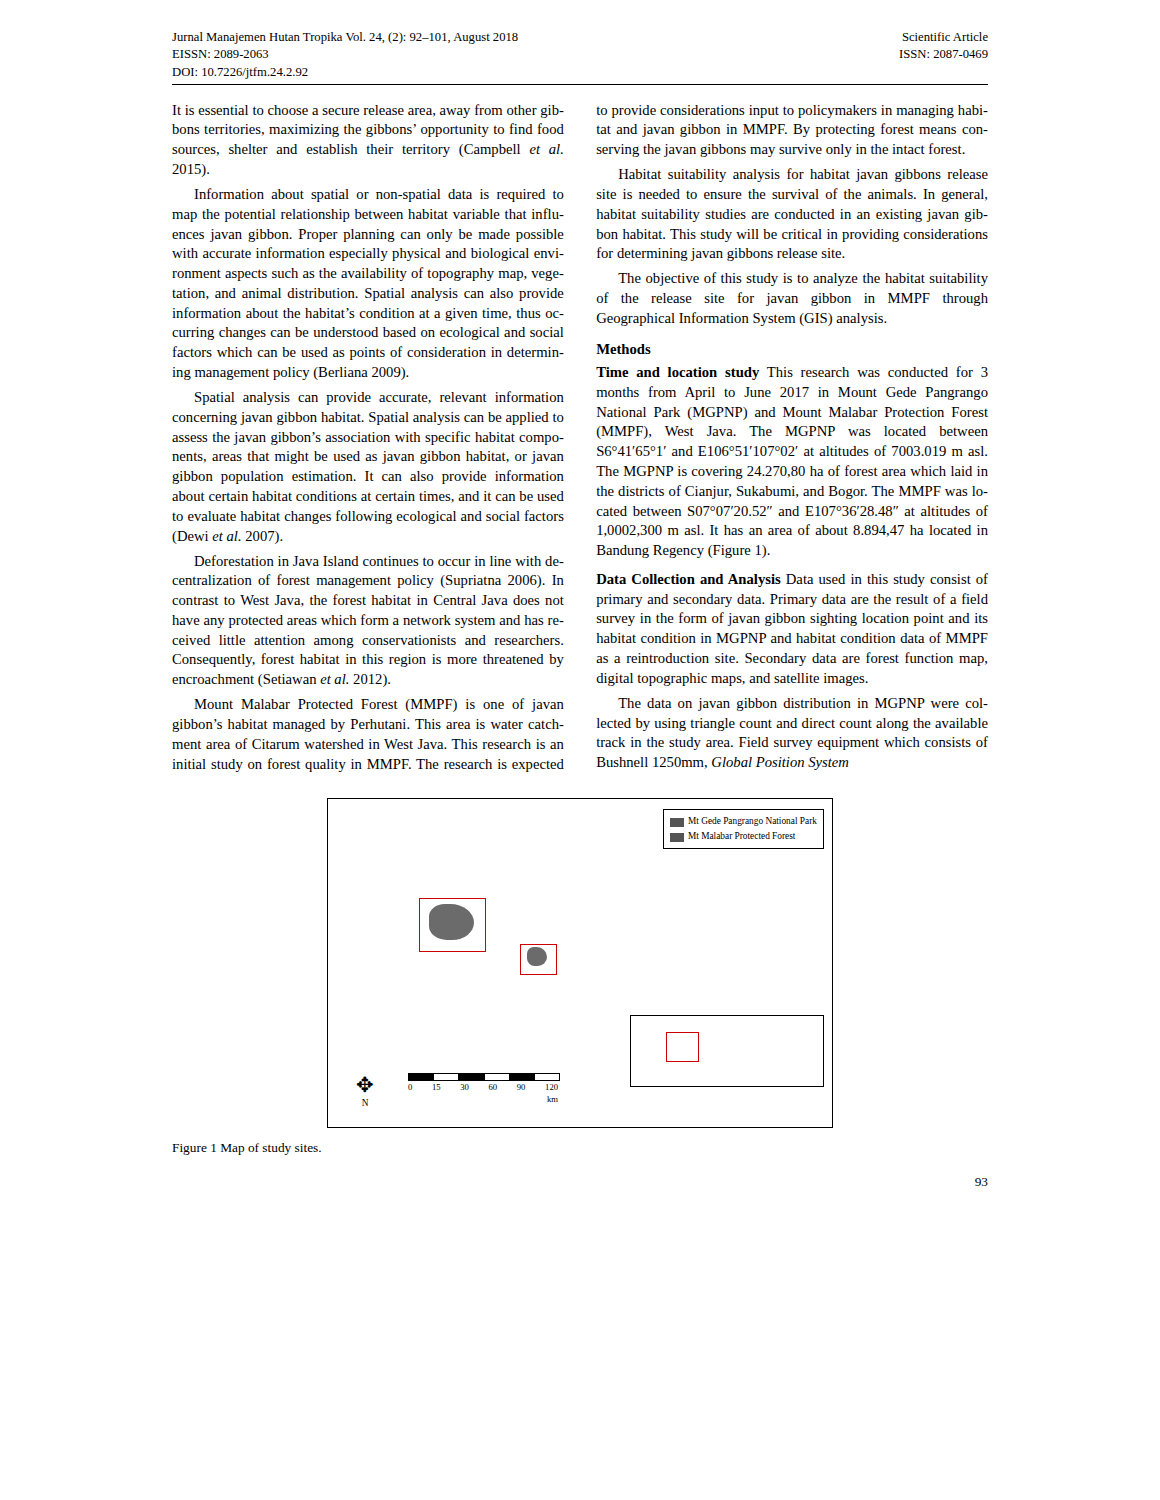Jurnal Manajemen Hutan Tropika Vol. 24, (2): 92–101, August 2018
EISSN: 2089-2063
DOI: 10.7226/jtfm.24.2.92
Scientific Article
ISSN: 2087-0469
It is essential to choose a secure release area, away from other gibbons territories, maximizing the gibbons’ opportunity to find food sources, shelter and establish their territory (Campbell et al. 2015).
Information about spatial or non-spatial data is required to map the potential relationship between habitat variable that influences javan gibbon. Proper planning can only be made possible with accurate information especially physical and biological environment aspects such as the availability of topography map, vegetation, and animal distribution. Spatial analysis can also provide information about the habitat’s condition at a given time, thus occurring changes can be understood based on ecological and social factors which can be used as points of consideration in determining management policy (Berliana 2009).
Spatial analysis can provide accurate, relevant information concerning javan gibbon habitat. Spatial analysis can be applied to assess the javan gibbon’s association with specific habitat components, areas that might be used as javan gibbon habitat, or javan gibbon population estimation. It can also provide information about certain habitat conditions at certain times, and it can be used to evaluate habitat changes following ecological and social factors (Dewi et al. 2007).
Deforestation in Java Island continues to occur in line with decentralization of forest management policy (Supriatna 2006). In contrast to West Java, the forest habitat in Central Java does not have any protected areas which form a network system and has received little attention among conservationists and researchers. Consequently, forest habitat in this region is more threatened by encroachment (Setiawan et al. 2012).
Mount Malabar Protected Forest (MMPF) is one of javan gibbon’s habitat managed by Perhutani. This area is water catchment area of Citarum watershed in West Java. This research is an initial study on forest quality in MMPF. The research is expected to provide considerations input to policymakers in managing habitat and javan gibbon in MMPF. By protecting forest means conserving the javan gibbons may survive only in the intact forest.
Habitat suitability analysis for habitat javan gibbons release site is needed to ensure the survival of the animals. In general, habitat suitability studies are conducted in an existing javan gibbon habitat. This study will be critical in providing considerations for determining javan gibbons release site.
The objective of this study is to analyze the habitat suitability of the release site for javan gibbon in MMPF through Geographical Information System (GIS) analysis.
Methods
Time and location study This research was conducted for 3 months from April to June 2017 in Mount Gede Pangrango National Park (MGPNP) and Mount Malabar Protection Forest (MMPF), West Java. The MGPNP was located between S6°41′65°1′ and E106°51′107°02′ at altitudes of 7003.019 m asl. The MGPNP is covering 24.270,80 ha of forest area which laid in the districts of Cianjur, Sukabumi, and Bogor. The MMPF was located between S07°07′20.52″ and E107°36′28.48″ at altitudes of 1,0002,300 m asl. It has an area of about 8.894,47 ha located in Bandung Regency (Figure 1).
Data Collection and Analysis Data used in this study consist of primary and secondary data. Primary data are the result of a field survey in the form of javan gibbon sighting location point and its habitat condition in MGPNP and habitat condition data of MMPF as a reintroduction site. Secondary data are forest function map, digital topographic maps, and satellite images.
The data on javan gibbon distribution in MGPNP were collected by using triangle count and direct count along the available track in the study area. Field survey equipment which consists of Bushnell 1250mm, Global Position System
Mt Gede Pangrango National Park
Mt Malabar Protected Forest
✥
N
015306090120
km
Figure 1 Map of study sites.
93